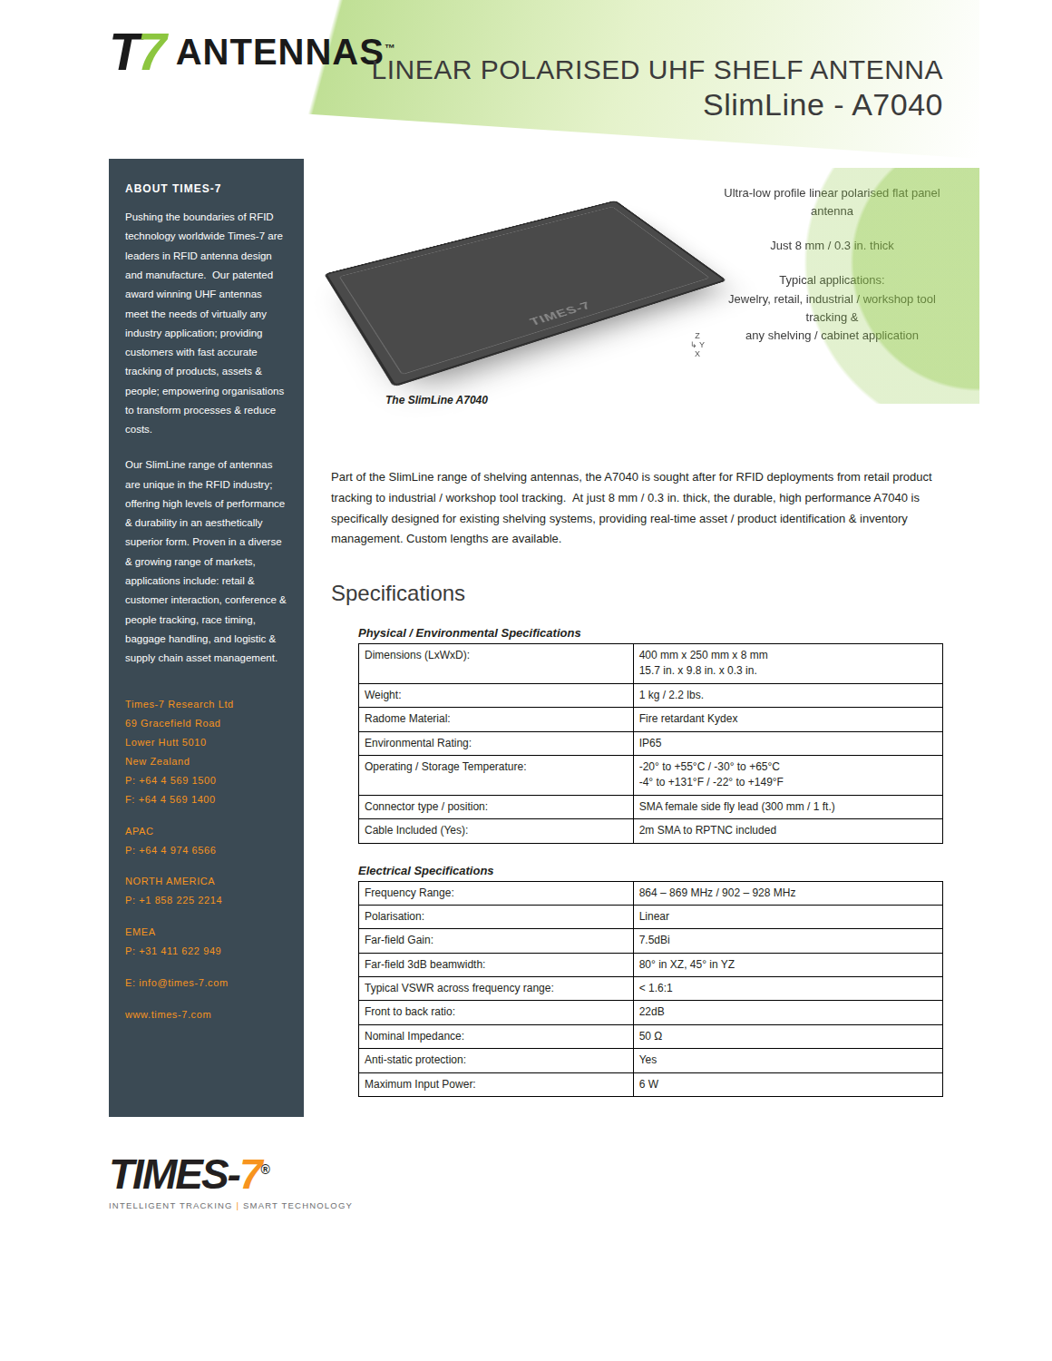T7
ANTENNAS™
LINEAR POLARISED UHF SHELF ANTENNA
SlimLine - A7040
ABOUT TIMES-7
Pushing the boundaries of RFID technology worldwide Times-7 are leaders in RFID antenna design and manufacture. Our patented award winning UHF antennas meet the needs of virtually any industry application; providing customers with fast accurate tracking of products, assets & people; empowering organisations to transform processes & reduce costs.
Our SlimLine range of antennas are unique in the RFID industry; offering high levels of performance & durability in an aesthetically superior form. Proven in a diverse & growing range of markets, applications include: retail & customer interaction, conference & people tracking, race timing, baggage handling, and logistic & supply chain asset management.
Times-7 Research Ltd
69 Gracefield Road
Lower Hutt 5010
New Zealand
P: +64 4 569 1500
F: +64 4 569 1400
APAC
P: +64 4 974 6566
NORTH AMERICA
P: +1 858 225 2214
EMEA
P: +31 411 622 949
E: info@times-7.com
www.times-7.com
TIMES-7
Z
↳Y
X
The SlimLine A7040
Ultra-low profile linear polarised flat panel antenna
Just 8 mm / 0.3 in. thick
Typical applications:
Jewelry, retail, industrial / workshop tool tracking &
any shelving / cabinet application
Part of the SlimLine range of shelving antennas, the A7040 is sought after for RFID deployments from retail product tracking to industrial / workshop tool tracking. At just 8 mm / 0.3 in. thick, the durable, high performance A7040 is specifically designed for existing shelving systems, providing real-time asset / product identification & inventory management. Custom lengths are available.
Specifications
Physical / Environmental Specifications
| Dimensions (LxWxD): | 400 mm x 250 mm x 8 mm 15.7 in. x 9.8 in. x 0.3 in. |
| Weight: | 1 kg / 2.2 lbs. |
| Radome Material: | Fire retardant Kydex |
| Environmental Rating: | IP65 |
| Operating / Storage Temperature: | -20° to +55°C / -30° to +65°C -4° to +131°F / -22° to +149°F |
| Connector type / position: | SMA female side fly lead (300 mm / 1 ft.) |
| Cable Included (Yes): | 2m SMA to RPTNC included |
Electrical Specifications
| Frequency Range: | 864 – 869 MHz / 902 – 928 MHz |
| Polarisation: | Linear |
| Far-field Gain: | 7.5dBi |
| Far-field 3dB beamwidth: | 80° in XZ, 45° in YZ |
| Typical VSWR across frequency range: | < 1.6:1 |
| Front to back ratio: | 22dB |
| Nominal Impedance: | 50 Ω |
| Anti-static protection: | Yes |
| Maximum Input Power: | 6 W |
TIMES-7®
INTELLIGENT TRACKING | SMART TECHNOLOGY